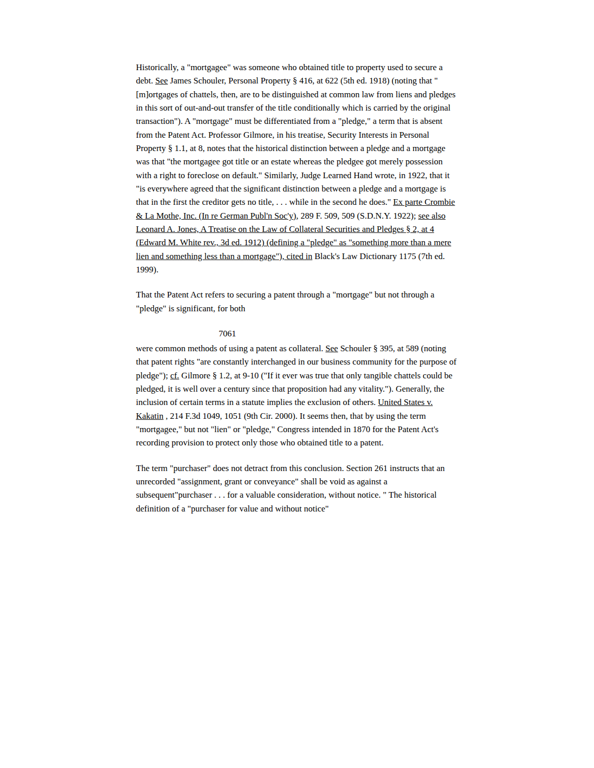Historically, a "mortgagee" was someone who obtained title to property used to secure a debt. See James Schouler, Personal Property § 416, at 622 (5th ed. 1918) (noting that "[m]ortgages of chattels, then, are to be distinguished at common law from liens and pledges in this sort of out-and-out transfer of the title conditionally which is carried by the original transaction"). A "mortgage" must be differentiated from a "pledge," a term that is absent from the Patent Act. Professor Gilmore, in his treatise, Security Interests in Personal Property § 1.1, at 8, notes that the historical distinction between a pledge and a mortgage was that "the mortgagee got title or an estate whereas the pledgee got merely possession with a right to foreclose on default." Similarly, Judge Learned Hand wrote, in 1922, that it "is everywhere agreed that the significant distinction between a pledge and a mortgage is that in the first the creditor gets no title, . . . while in the second he does." Ex parte Crombie & La Mothe, Inc. (In re German Publ'n Soc'y), 289 F. 509, 509 (S.D.N.Y. 1922); see also Leonard A. Jones, A Treatise on the Law of Collateral Securities and Pledges § 2, at 4 (Edward M. White rev., 3d ed. 1912) (defining a "pledge" as "something more than a mere lien and something less than a mortgage"), cited in Black's Law Dictionary 1175 (7th ed. 1999).
That the Patent Act refers to securing a patent through a "mortgage" but not through a "pledge" is significant, for both
7061
were common methods of using a patent as collateral. See Schouler § 395, at 589 (noting that patent rights "are constantly interchanged in our business community for the purpose of pledge"); cf. Gilmore § 1.2, at 9-10 ("If it ever was true that only tangible chattels could be pledged, it is well over a century since that proposition had any vitality."). Generally, the inclusion of certain terms in a statute implies the exclusion of others. United States v. Kakatin , 214 F.3d 1049, 1051 (9th Cir. 2000). It seems then, that by using the term "mortgagee," but not "lien" or "pledge," Congress intended in 1870 for the Patent Act's recording provision to protect only those who obtained title to a patent.
The term "purchaser" does not detract from this conclusion. Section 261 instructs that an unrecorded "assignment, grant or conveyance" shall be void as against a subsequent"purchaser . . . for a valuable consideration, without notice. " The historical definition of a "purchaser for value and without notice"